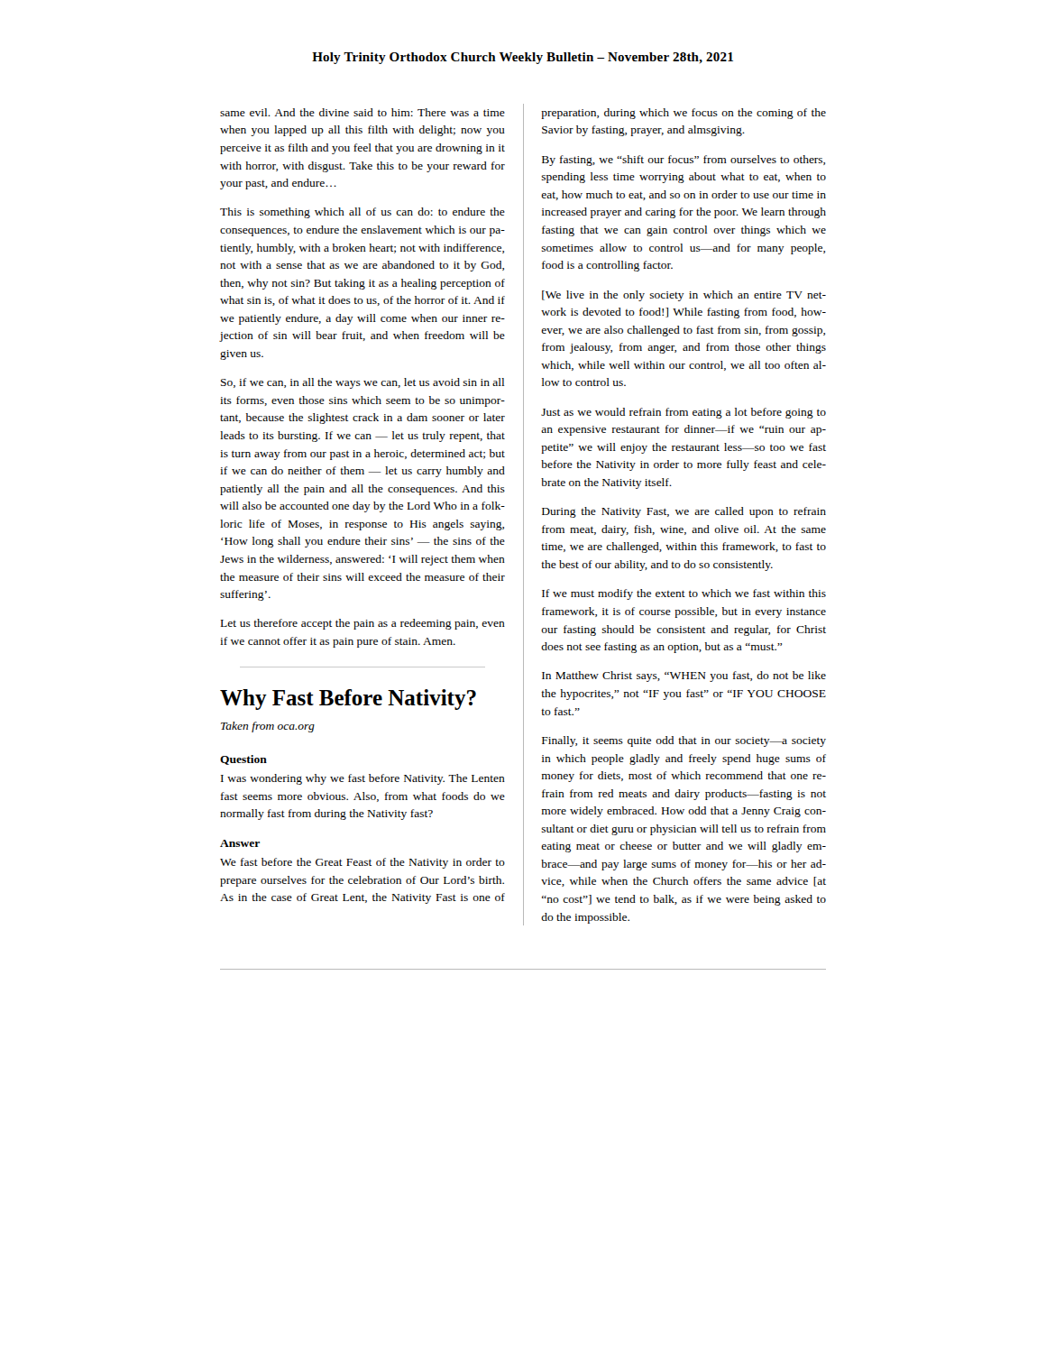Holy Trinity Orthodox Church Weekly Bulletin – November 28th, 2021
same evil. And the divine said to him: There was a time when you lapped up all this filth with delight; now you perceive it as filth and you feel that you are drowning in it with horror, with disgust. Take this to be your reward for your past, and endure…
This is something which all of us can do: to endure the consequences, to endure the enslavement which is our patiently, humbly, with a broken heart; not with indifference, not with a sense that as we are abandoned to it by God, then, why not sin? But taking it as a healing perception of what sin is, of what it does to us, of the horror of it. And if we patiently endure, a day will come when our inner rejection of sin will bear fruit, and when freedom will be given us.
So, if we can, in all the ways we can, let us avoid sin in all its forms, even those sins which seem to be so unimportant, because the slightest crack in a dam sooner or later leads to its bursting. If we can — let us truly repent, that is turn away from our past in a heroic, determined act; but if we can do neither of them — let us carry humbly and patiently all the pain and all the consequences. And this will also be accounted one day by the Lord Who in a folkloric life of Moses, in response to His angels saying, ‘How long shall you endure their sins’ — the sins of the Jews in the wilderness, answered: ‘I will reject them when the measure of their sins will exceed the measure of their suffering’.
Let us therefore accept the pain as a redeeming pain, even if we cannot offer it as pain pure of stain. Amen.
Why Fast Before Nativity?
Taken from oca.org
Question
I was wondering why we fast before Nativity. The Lenten fast seems more obvious. Also, from what foods do we normally fast from during the Nativity fast?
Answer
We fast before the Great Feast of the Nativity in order to prepare ourselves for the celebration of Our Lord’s birth. As in the case of Great Lent, the Nativity Fast is one of preparation, during which we focus on the coming of the Savior by fasting, prayer, and almsgiving.
By fasting, we “shift our focus” from ourselves to others, spending less time worrying about what to eat, when to eat, how much to eat, and so on in order to use our time in increased prayer and caring for the poor. We learn through fasting that we can gain control over things which we sometimes allow to control us—and for many people, food is a controlling factor.
[We live in the only society in which an entire TV network is devoted to food!] While fasting from food, however, we are also challenged to fast from sin, from gossip, from jealousy, from anger, and from those other things which, while well within our control, we all too often allow to control us.
Just as we would refrain from eating a lot before going to an expensive restaurant for dinner—if we “ruin our appetite” we will enjoy the restaurant less—so too we fast before the Nativity in order to more fully feast and celebrate on the Nativity itself.
During the Nativity Fast, we are called upon to refrain from meat, dairy, fish, wine, and olive oil. At the same time, we are challenged, within this framework, to fast to the best of our ability, and to do so consistently.
If we must modify the extent to which we fast within this framework, it is of course possible, but in every instance our fasting should be consistent and regular, for Christ does not see fasting as an option, but as a “must.”
In Matthew Christ says, “WHEN you fast, do not be like the hypocrites,” not “IF you fast” or “IF YOU CHOOSE to fast.”
Finally, it seems quite odd that in our society—a society in which people gladly and freely spend huge sums of money for diets, most of which recommend that one refrain from red meats and dairy products—fasting is not more widely embraced. How odd that a Jenny Craig consultant or diet guru or physician will tell us to refrain from eating meat or cheese or butter and we will gladly embrace—and pay large sums of money for—his or her advice, while when the Church offers the same advice [at “no cost”] we tend to balk, as if we were being asked to do the impossible.